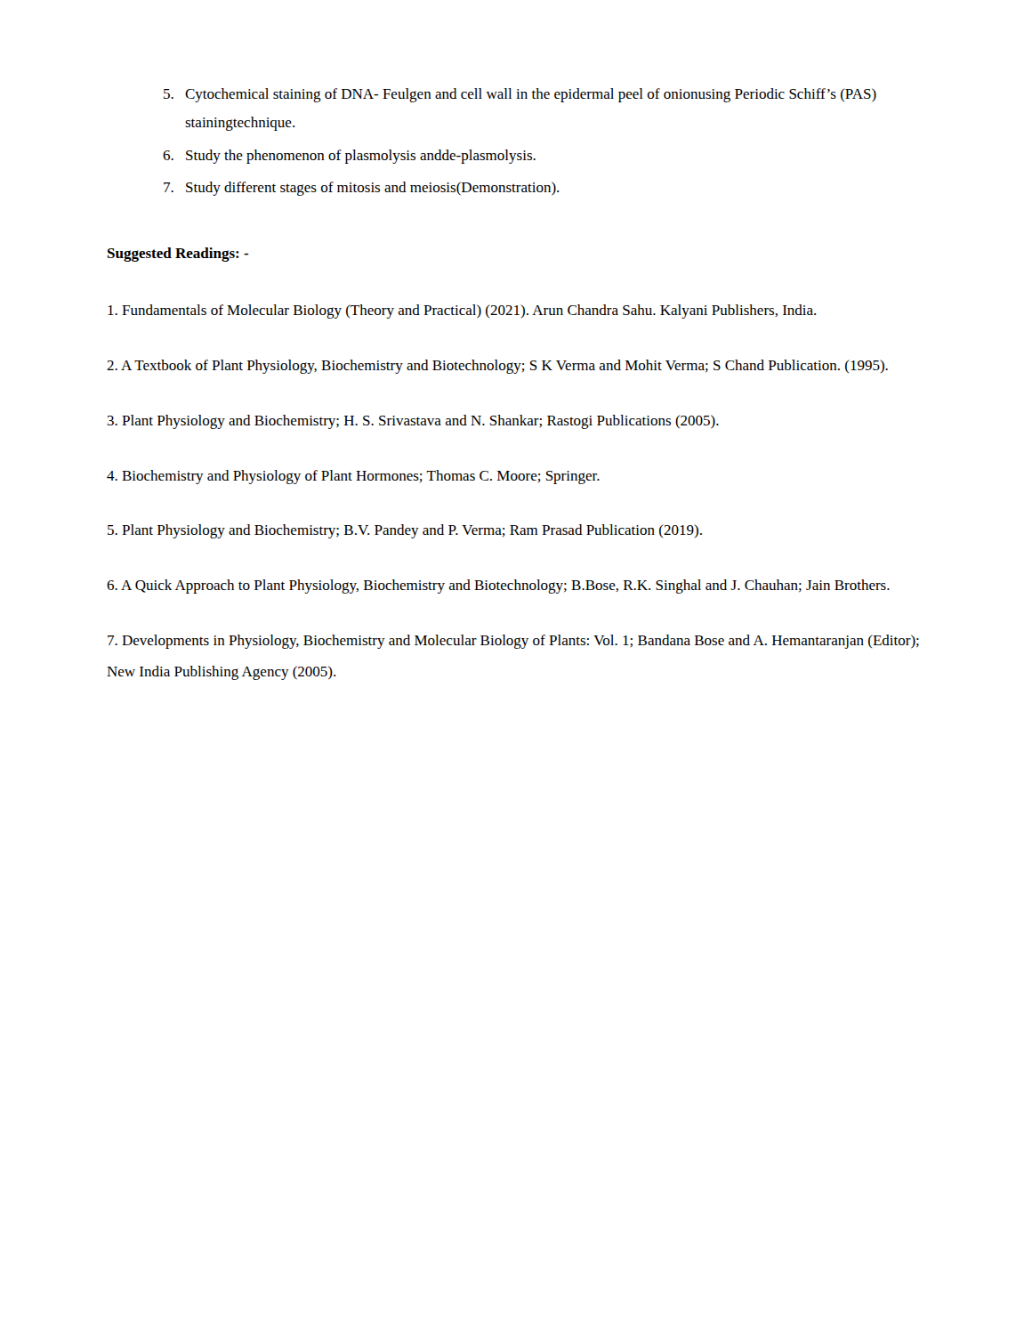Cytochemical staining of DNA- Feulgen and cell wall in the epidermal peel of onionusing Periodic Schiff’s (PAS) stainingtechnique.
Study the phenomenon of plasmolysis andde-plasmolysis.
Study different stages of mitosis and meiosis(Demonstration).
Suggested Readings: -
1. Fundamentals of Molecular Biology (Theory and Practical) (2021). Arun Chandra Sahu. Kalyani Publishers, India.
2. A Textbook of Plant Physiology, Biochemistry and Biotechnology; S K Verma and Mohit Verma; S Chand Publication. (1995).
3. Plant Physiology and Biochemistry; H. S. Srivastava and N. Shankar; Rastogi Publications (2005).
4. Biochemistry and Physiology of Plant Hormones; Thomas C. Moore; Springer.
5. Plant Physiology and Biochemistry; B.V. Pandey and P. Verma; Ram Prasad Publication (2019).
6. A Quick Approach to Plant Physiology, Biochemistry and Biotechnology; B.Bose, R.K. Singhal and J. Chauhan; Jain Brothers.
7. Developments in Physiology, Biochemistry and Molecular Biology of Plants: Vol. 1; Bandana Bose and A. Hemantaranjan (Editor); New India Publishing Agency (2005).